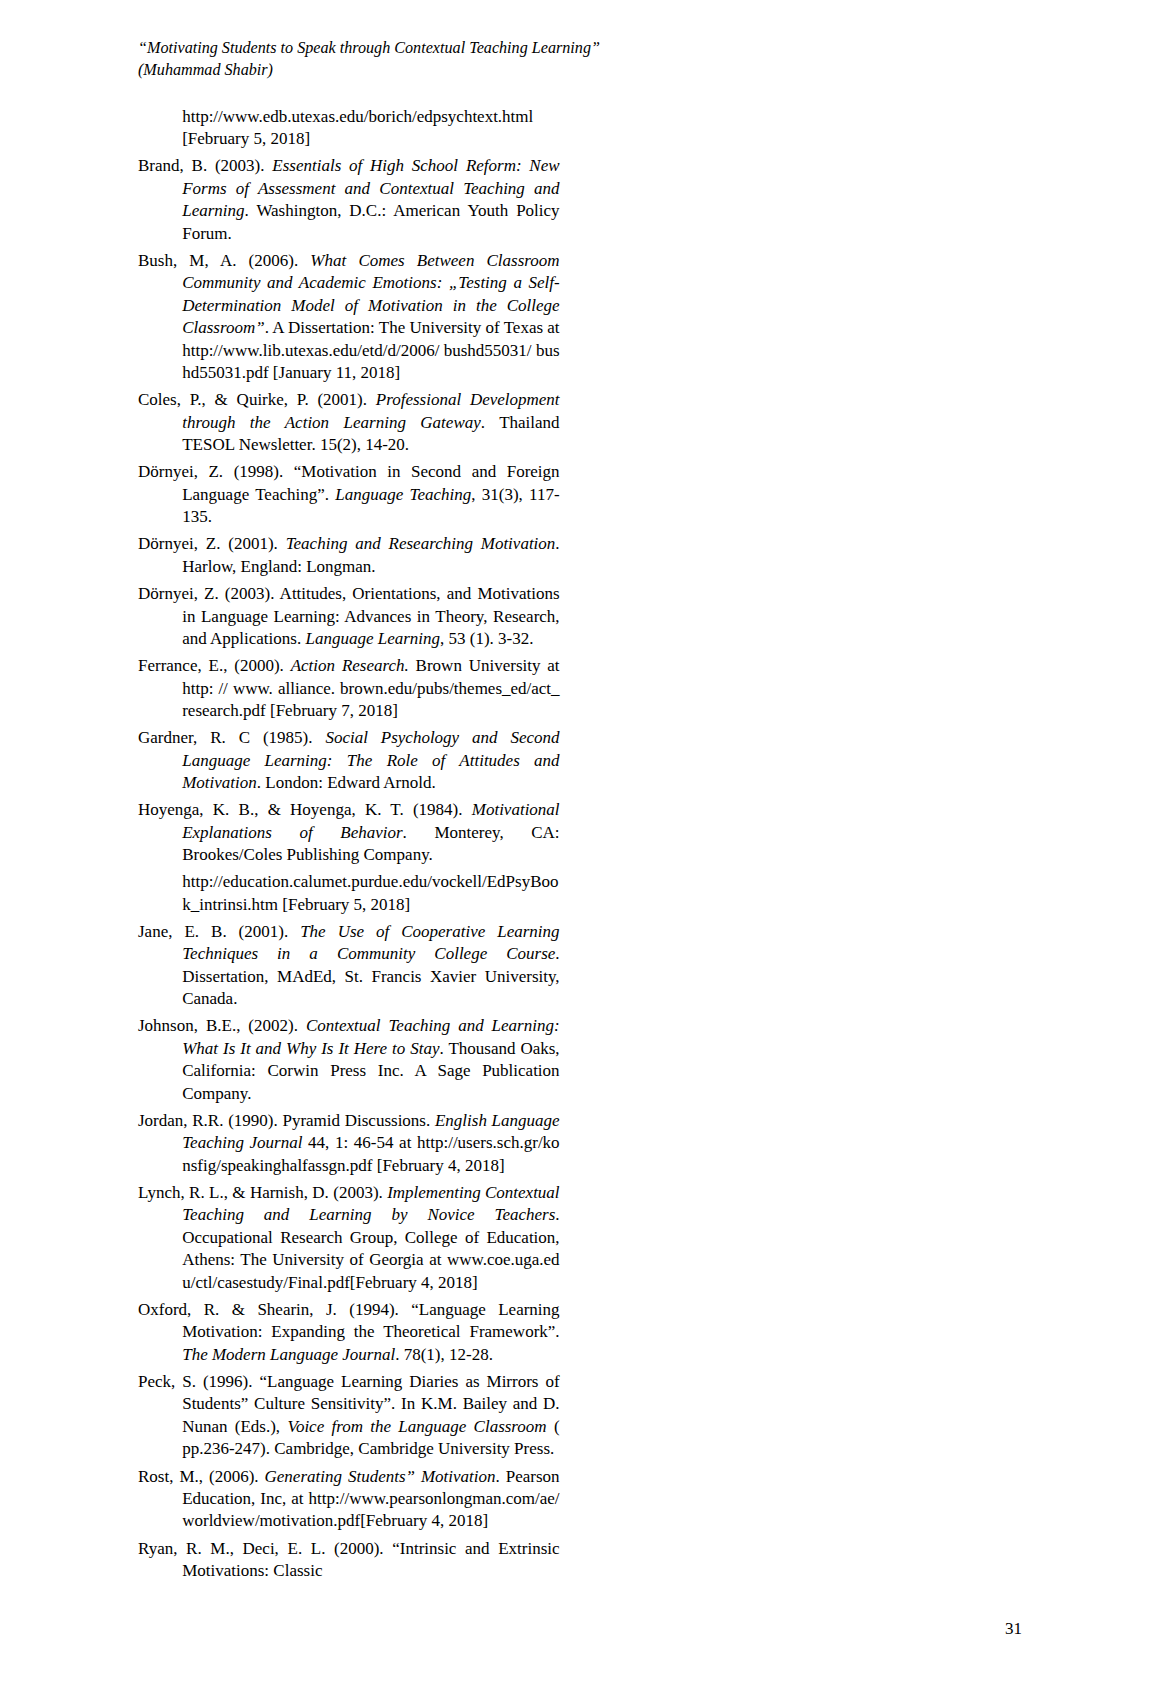“Motivating Students to Speak through Contextual Teaching Learning” (Muhammad Shabir)
http://www.edb.utexas.edu/borich/edpsychtext.html [February 5, 2018]
Brand, B. (2003). Essentials of High School Reform: New Forms of Assessment and Contextual Teaching and Learning. Washington, D.C.: American Youth Policy Forum.
Bush, M, A. (2006). What Comes Between Classroom Community and Academic Emotions: „Testing a Self-Determination Model of Motivation in the College Classroom”. A Dissertation: The University of Texas at http://www.lib.utexas.edu/etd/d/2006/ bushd55031/ bushd55031.pdf [January 11, 2018]
Coles, P., & Quirke, P. (2001). Professional Development through the Action Learning Gateway. Thailand TESOL Newsletter. 15(2), 14-20.
Dörnyei, Z. (1998). “Motivation in Second and Foreign Language Teaching”. Language Teaching, 31(3), 117-135.
Dörnyei, Z. (2001). Teaching and Researching Motivation. Harlow, England: Longman.
Dörnyei, Z. (2003). Attitudes, Orientations, and Motivations in Language Learning: Advances in Theory, Research, and Applications. Language Learning, 53 (1). 3-32.
Ferrance, E., (2000). Action Research. Brown University at http: // www. alliance. brown.edu/pubs/themes_ed/act_research.pdf [February 7, 2018]
Gardner, R. C (1985). Social Psychology and Second Language Learning: The Role of Attitudes and Motivation. London: Edward Arnold.
Hoyenga, K. B., & Hoyenga, K. T. (1984). Motivational Explanations of Behavior. Monterey, CA: Brookes/Coles Publishing Company.
http://education.calumet.purdue.edu/vockell/EdPsyBook_intrinsi.htm [February 5, 2018]
Jane, E. B. (2001). The Use of Cooperative Learning Techniques in a Community College Course. Dissertation, MAdEd, St. Francis Xavier University, Canada.
Johnson, B.E., (2002). Contextual Teaching and Learning: What Is It and Why Is It Here to Stay. Thousand Oaks, California: Corwin Press Inc. A Sage Publication Company.
Jordan, R.R. (1990). Pyramid Discussions. English Language Teaching Journal 44, 1: 46-54 at http://users.sch.gr/konsfig/speakinghalfassgn.pdf [February 4, 2018]
Lynch, R. L., & Harnish, D. (2003). Implementing Contextual Teaching and Learning by Novice Teachers. Occupational Research Group, College of Education, Athens: The University of Georgia at www.coe.uga.edu/ctl/casestudy/Final.pdf[February 4, 2018]
Oxford, R. & Shearin, J. (1994). “Language Learning Motivation: Expanding the Theoretical Framework”. The Modern Language Journal. 78(1), 12-28.
Peck, S. (1996). “Language Learning Diaries as Mirrors of Students” Culture Sensitivity”. In K.M. Bailey and D. Nunan (Eds.), Voice from the Language Classroom ( pp.236-247). Cambridge, Cambridge University Press.
Rost, M., (2006). Generating Students” Motivation. Pearson Education, Inc, at http://www.pearsonlongman.com/ae/worldview/motivation.pdf[February 4, 2018]
Ryan, R. M., Deci, E. L. (2000). “Intrinsic and Extrinsic Motivations: Classic
31